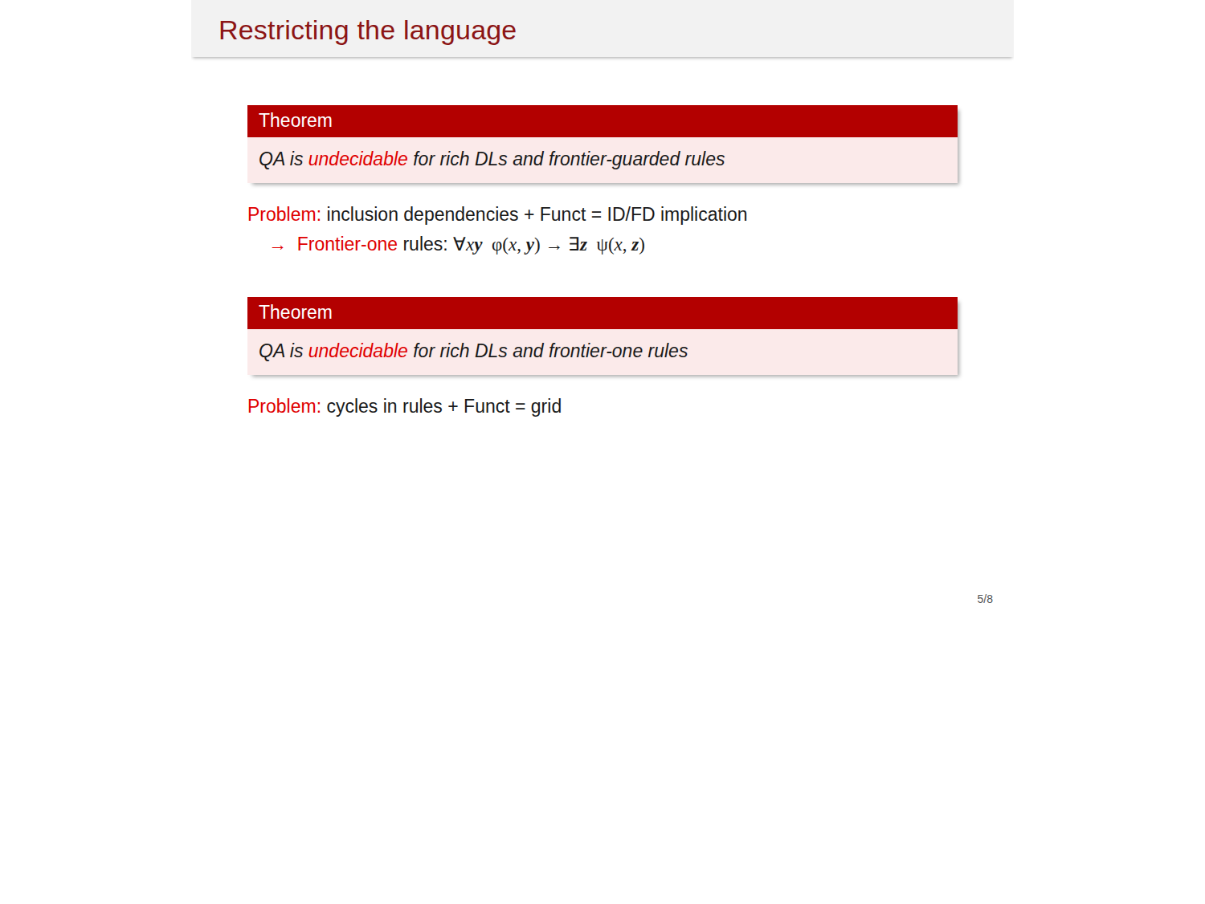Restricting the language
Theorem
QA is undecidable for rich DLs and frontier-guarded rules
Problem: inclusion dependencies + Funct = ID/FD implication
→ Frontier-one rules: ∀xy φ(x, y) → ∃z ψ(x, z)
Theorem
QA is undecidable for rich DLs and frontier-one rules
Problem: cycles in rules + Funct = grid
5/8